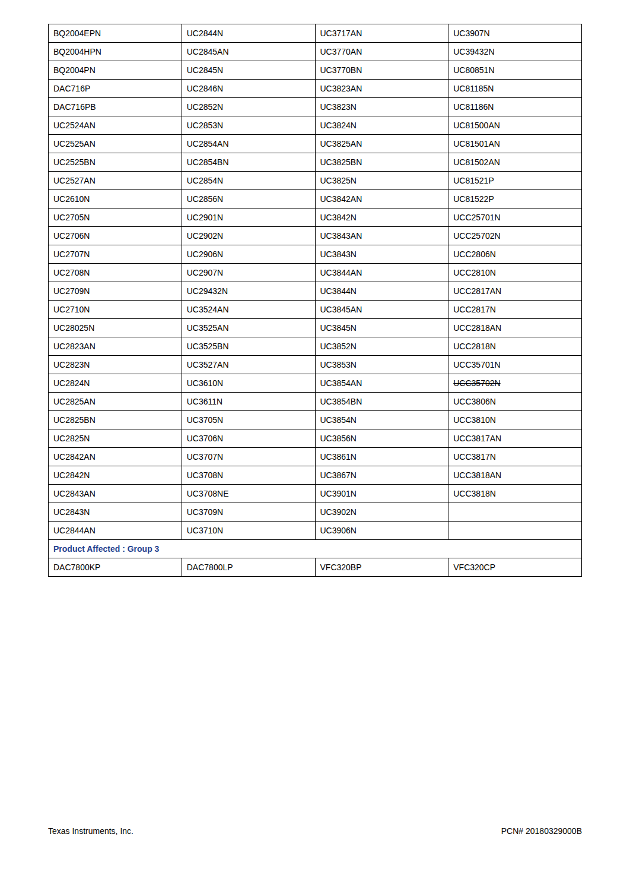| BQ2004EPN | UC2844N | UC3717AN | UC3907N |
| BQ2004HPN | UC2845AN | UC3770AN | UC39432N |
| BQ2004PN | UC2845N | UC3770BN | UC80851N |
| DAC716P | UC2846N | UC3823AN | UC81185N |
| DAC716PB | UC2852N | UC3823N | UC81186N |
| UC2524AN | UC2853N | UC3824N | UC81500AN |
| UC2525AN | UC2854AN | UC3825AN | UC81501AN |
| UC2525BN | UC2854BN | UC3825BN | UC81502AN |
| UC2527AN | UC2854N | UC3825N | UC81521P |
| UC2610N | UC2856N | UC3842AN | UC81522P |
| UC2705N | UC2901N | UC3842N | UCC25701N |
| UC2706N | UC2902N | UC3843AN | UCC25702N |
| UC2707N | UC2906N | UC3843N | UCC2806N |
| UC2708N | UC2907N | UC3844AN | UCC2810N |
| UC2709N | UC29432N | UC3844N | UCC2817AN |
| UC2710N | UC3524AN | UC3845AN | UCC2817N |
| UC28025N | UC3525AN | UC3845N | UCC2818AN |
| UC2823AN | UC3525BN | UC3852N | UCC2818N |
| UC2823N | UC3527AN | UC3853N | UCC35701N |
| UC2824N | UC3610N | UC3854AN | UCC35702N |
| UC2825AN | UC3611N | UC3854BN | UCC3806N |
| UC2825BN | UC3705N | UC3854N | UCC3810N |
| UC2825N | UC3706N | UC3856N | UCC3817AN |
| UC2842AN | UC3707N | UC3861N | UCC3817N |
| UC2842N | UC3708N | UC3867N | UCC3818AN |
| UC2843AN | UC3708NE | UC3901N | UCC3818N |
| UC2843N | UC3709N | UC3902N | |
| UC2844AN | UC3710N | UC3906N | |
| Product Affected : Group 3 |
| DAC7800KP | DAC7800LP | VFC320BP | VFC320CP |
Texas Instruments, Inc.
PCN# 20180329000B